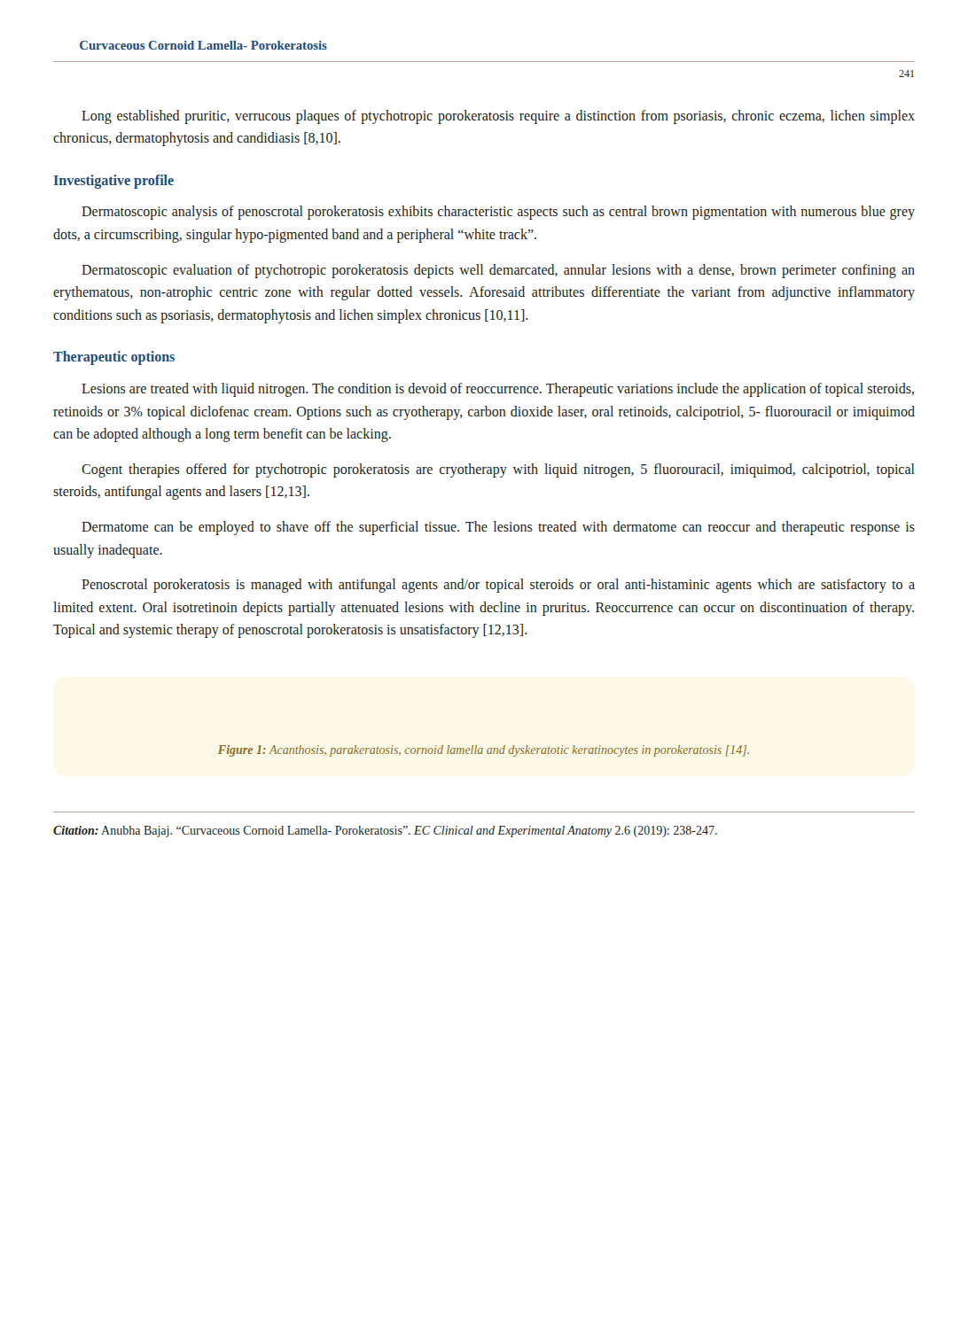Curvaceous Cornoid Lamella- Porokeratosis
241
Long established pruritic, verrucous plaques of ptychotropic porokeratosis require a distinction from psoriasis, chronic eczema, lichen simplex chronicus, dermatophytosis and candidiasis [8,10].
Investigative profile
Dermatoscopic analysis of penoscrotal porokeratosis exhibits characteristic aspects such as central brown pigmentation with numerous blue grey dots, a circumscribing, singular hypo-pigmented band and a peripheral “white track”.
Dermatoscopic evaluation of ptychotropic porokeratosis depicts well demarcated, annular lesions with a dense, brown perimeter confining an erythematous, non-atrophic centric zone with regular dotted vessels. Aforesaid attributes differentiate the variant from adjunctive inflammatory conditions such as psoriasis, dermatophytosis and lichen simplex chronicus [10,11].
Therapeutic options
Lesions are treated with liquid nitrogen. The condition is devoid of reoccurrence. Therapeutic variations include the application of topical steroids, retinoids or 3% topical diclofenac cream. Options such as cryotherapy, carbon dioxide laser, oral retinoids, calcipotriol, 5- fluorouracil or imiquimod can be adopted although a long term benefit can be lacking.
Cogent therapies offered for ptychotropic porokeratosis are cryotherapy with liquid nitrogen, 5 fluorouracil, imiquimod, calcipotriol, topical steroids, antifungal agents and lasers [12,13].
Dermatome can be employed to shave off the superficial tissue. The lesions treated with dermatome can reoccur and therapeutic response is usually inadequate.
Penoscrotal porokeratosis is managed with antifungal agents and/or topical steroids or oral anti-histaminic agents which are satisfactory to a limited extent. Oral isotretinoin depicts partially attenuated lesions with decline in pruritus. Reoccurrence can occur on discontinuation of therapy. Topical and systemic therapy of penoscrotal porokeratosis is unsatisfactory [12,13].
Figure 1: Acanthosis, parakeratosis, cornoid lamella and dyskeratotic keratinocytes in porokeratosis [14].
Citation: Anubha Bajaj. “Curvaceous Cornoid Lamella- Porokeratosis”. EC Clinical and Experimental Anatomy 2.6 (2019): 238-247.